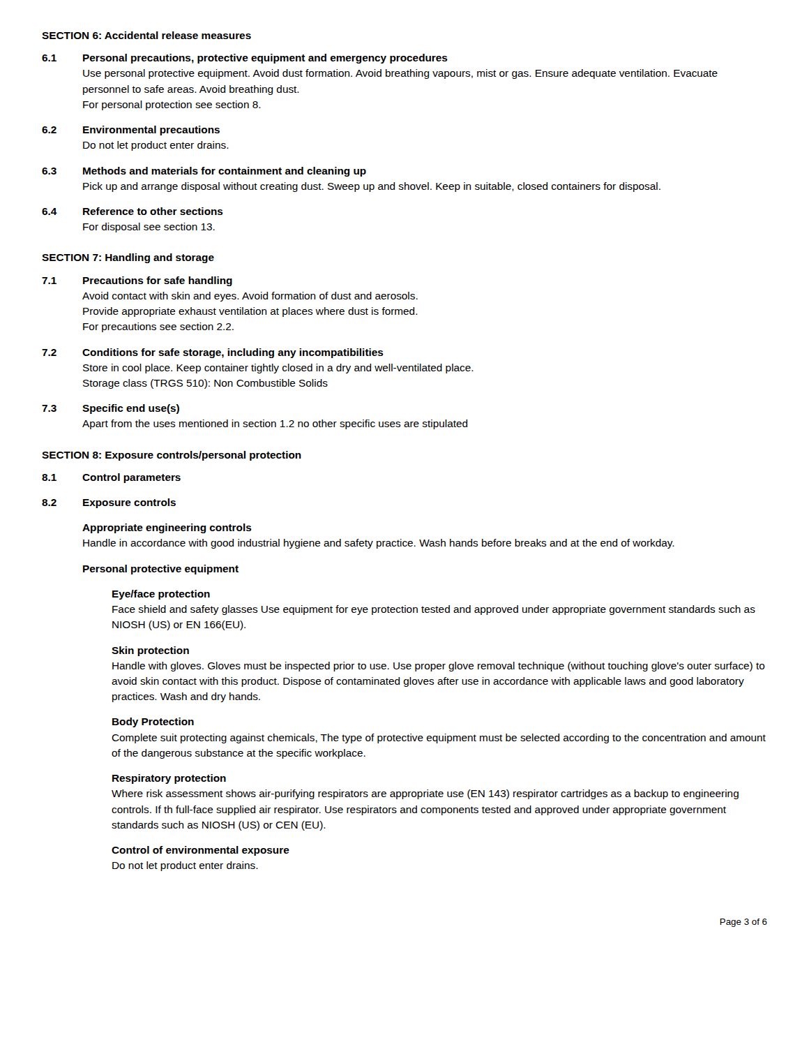SECTION 6: Accidental release measures
6.1
Personal precautions, protective equipment and emergency procedures
Use personal protective equipment. Avoid dust formation. Avoid breathing vapours, mist or gas. Ensure adequate ventilation. Evacuate personnel to safe areas. Avoid breathing dust.
For personal protection see section 8.
6.2
Environmental precautions
Do not let product enter drains.
6.3
Methods and materials for containment and cleaning up
Pick up and arrange disposal without creating dust. Sweep up and shovel. Keep in suitable, closed containers for disposal.
6.4
Reference to other sections
For disposal see section 13.
SECTION 7: Handling and storage
7.1
Precautions for safe handling
Avoid contact with skin and eyes. Avoid formation of dust and aerosols.
Provide appropriate exhaust ventilation at places where dust is formed.
For precautions see section 2.2.
7.2
Conditions for safe storage, including any incompatibilities
Store in cool place. Keep container tightly closed in a dry and well-ventilated place.
Storage class (TRGS 510): Non Combustible Solids
7.3
Specific end use(s)
Apart from the uses mentioned in section 1.2 no other specific uses are stipulated
SECTION 8: Exposure controls/personal protection
8.1
Control parameters
8.2
Exposure controls
Appropriate engineering controls
Handle in accordance with good industrial hygiene and safety practice. Wash hands before breaks and at the end of workday.
Personal protective equipment
Eye/face protection
Face shield and safety glasses Use equipment for eye protection tested and approved under appropriate government standards such as NIOSH (US) or EN 166(EU).
Skin protection
Handle with gloves. Gloves must be inspected prior to use. Use proper glove removal technique (without touching glove's outer surface) to avoid skin contact with this product. Dispose of contaminated gloves after use in accordance with applicable laws and good laboratory practices. Wash and dry hands.
Body Protection
Complete suit protecting against chemicals, The type of protective equipment must be selected according to the concentration and amount of the dangerous substance at the specific workplace.
Respiratory protection
Where risk assessment shows air-purifying respirators are appropriate use (EN 143) respirator cartridges as a backup to engineering controls. If th full-face supplied air respirator. Use respirators and components tested and approved under appropriate government standards such as NIOSH (US) or CEN (EU).
Control of environmental exposure
Do not let product enter drains.
Page 3 of 6